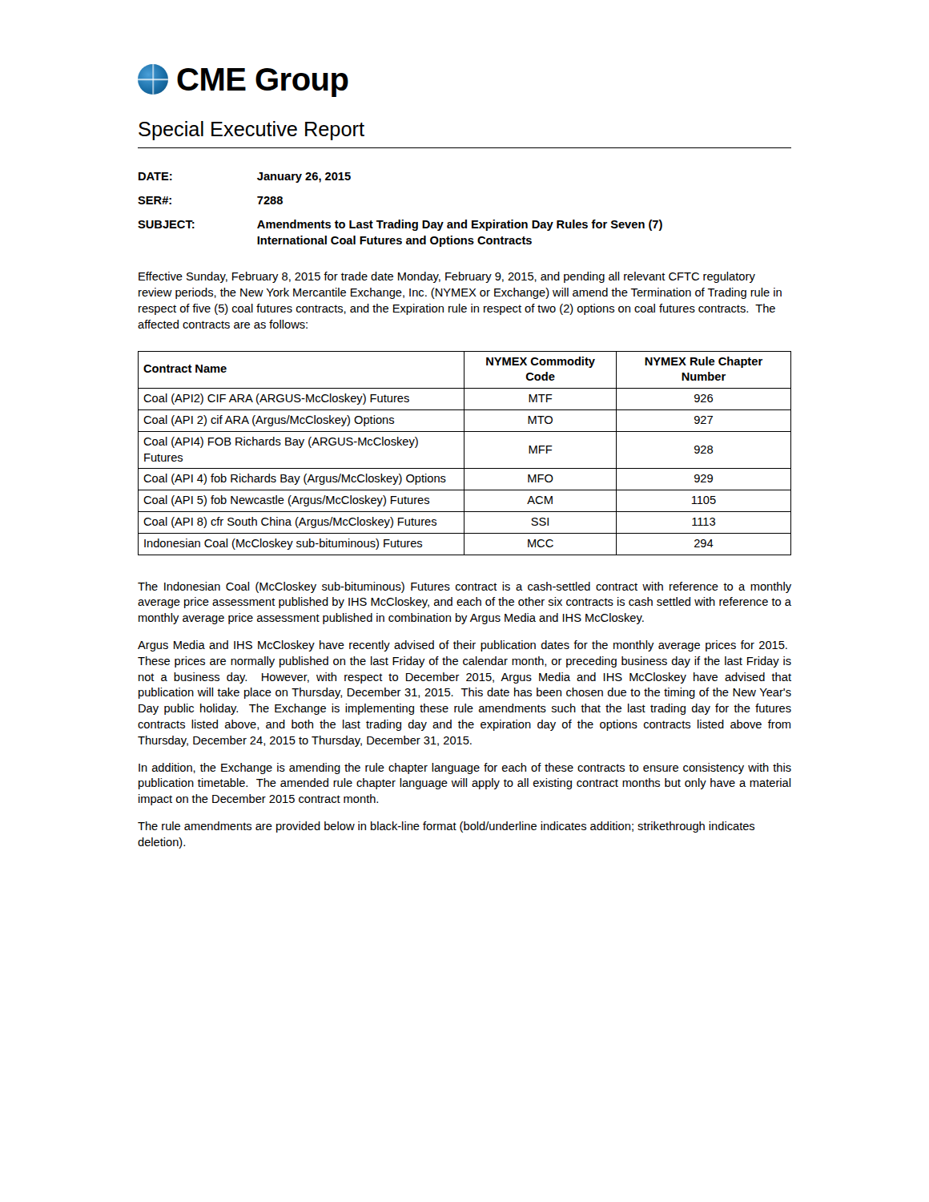CME Group
Special Executive Report
DATE:
January 26, 2015
SER#:
7288
SUBJECT:
Amendments to Last Trading Day and Expiration Day Rules for Seven (7) International Coal Futures and Options Contracts
Effective Sunday, February 8, 2015 for trade date Monday, February 9, 2015, and pending all relevant CFTC regulatory review periods, the New York Mercantile Exchange, Inc. (NYMEX or Exchange) will amend the Termination of Trading rule in respect of five (5) coal futures contracts, and the Expiration rule in respect of two (2) options on coal futures contracts. The affected contracts are as follows:
| Contract Name | NYMEX Commodity Code | NYMEX Rule Chapter Number |
| --- | --- | --- |
| Coal (API2) CIF ARA (ARGUS-McCloskey) Futures | MTF | 926 |
| Coal (API 2) cif ARA (Argus/McCloskey) Options | MTO | 927 |
| Coal (API4) FOB Richards Bay (ARGUS-McCloskey) Futures | MFF | 928 |
| Coal (API 4) fob Richards Bay (Argus/McCloskey) Options | MFO | 929 |
| Coal (API 5) fob Newcastle (Argus/McCloskey) Futures | ACM | 1105 |
| Coal (API 8) cfr South China (Argus/McCloskey) Futures | SSI | 1113 |
| Indonesian Coal (McCloskey sub-bituminous) Futures | MCC | 294 |
The Indonesian Coal (McCloskey sub-bituminous) Futures contract is a cash-settled contract with reference to a monthly average price assessment published by IHS McCloskey, and each of the other six contracts is cash settled with reference to a monthly average price assessment published in combination by Argus Media and IHS McCloskey.
Argus Media and IHS McCloskey have recently advised of their publication dates for the monthly average prices for 2015. These prices are normally published on the last Friday of the calendar month, or preceding business day if the last Friday is not a business day. However, with respect to December 2015, Argus Media and IHS McCloskey have advised that publication will take place on Thursday, December 31, 2015. This date has been chosen due to the timing of the New Year's Day public holiday. The Exchange is implementing these rule amendments such that the last trading day for the futures contracts listed above, and both the last trading day and the expiration day of the options contracts listed above from Thursday, December 24, 2015 to Thursday, December 31, 2015.
In addition, the Exchange is amending the rule chapter language for each of these contracts to ensure consistency with this publication timetable. The amended rule chapter language will apply to all existing contract months but only have a material impact on the December 2015 contract month.
The rule amendments are provided below in black-line format (bold/underline indicates addition; strikethrough indicates deletion).